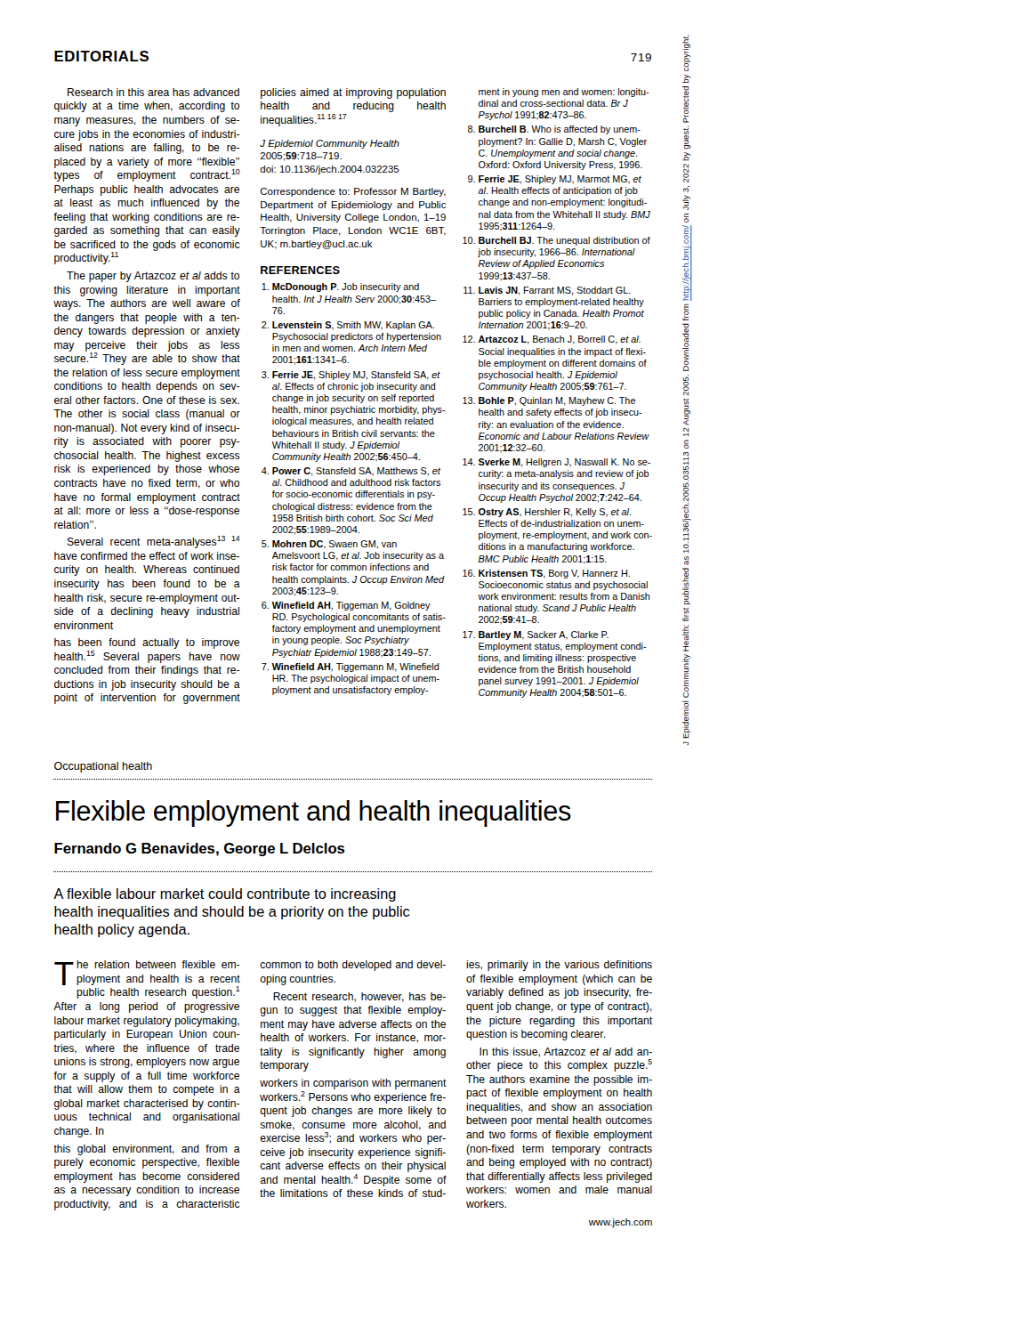J Epidemiol Community Health: first published as 10.1136/jech.2005.035113 on 12 August 2005. Downloaded from http://jech.bmj.com/ on July 3, 2022 by guest. Protected by copyright.
EDITORIALS
719
Research in this area has advanced quickly at a time when, according to many measures, the numbers of secure jobs in the economies of industrialised nations are falling, to be replaced by a variety of more ‘‘flexible’’ types of employment contract.10 Perhaps public health advocates are at least as much influenced by the feeling that working conditions are regarded as something that can easily be sacrificed to the gods of economic productivity.11
The paper by Artazcoz et al adds to this growing literature in important ways. The authors are well aware of the dangers that people with a tendency towards depression or anxiety may perceive their jobs as less secure.12 They are able to show that the relation of less secure employment conditions to health depends on several other factors. One of these is sex. The other is social class (manual or non-manual). Not every kind of insecurity is associated with poorer psychosocial health. The highest excess risk is experienced by those whose contracts have no fixed term, or who have no formal employment contract at all: more or less a ‘‘dose-response relation’’.
Several recent meta-analyses13 14 have confirmed the effect of work insecurity on health. Whereas continued insecurity has been found to be a health risk, secure re-employment outside of a declining heavy industrial environment
has been found actually to improve health.15 Several papers have now concluded from their findings that reductions in job insecurity should be a point of intervention for government policies aimed at improving population health and reducing health inequalities.11 16 17
J Epidemiol Community Health
2005;59:718–719.
doi: 10.1136/jech.2004.032235
Correspondence to: Professor M Bartley, Department of Epidemiology and Public Health, University College London, 1–19 Torrington Place, London WC1E 6BT, UK; m.bartley@ucl.ac.uk
REFERENCES
McDonough P. Job insecurity and health. Int J Health Serv 2000;30:453–76.
Levenstein S, Smith MW, Kaplan GA. Psychosocial predictors of hypertension in men and women. Arch Intern Med 2001;161:1341–6.
Ferrie JE, Shipley MJ, Stansfeld SA, et al. Effects of chronic job insecurity and change in job security on self reported health, minor psychiatric morbidity, physiological measures, and health related behaviours in British civil servants: the Whitehall II study. J Epidemiol Community Health 2002;56:450–4.
Power C, Stansfeld SA, Matthews S, et al. Childhood and adulthood risk factors for socio-economic differentials in psychological distress: evidence from the 1958 British birth cohort. Soc Sci Med 2002;55:1989–2004.
Mohren DC, Swaen GM, van Amelsvoort LG, et al. Job insecurity as a risk factor for common infections and health complaints. J Occup Environ Med 2003;45:123–9.
Winefield AH, Tiggeman M, Goldney RD. Psychological concomitants of satisfactory employment and unemployment in young people. Soc Psychiatry Psychiatr Epidemiol 1988;23:149–57.
Winefield AH, Tiggemann M, Winefield HR. The psychological impact of unemployment and unsatisfactory employment in young men and women: longitudinal and cross-sectional data. Br J Psychol 1991;82:473–86.
Burchell B. Who is affected by unemployment? In: Gallie D, Marsh C, Vogler C. Unemployment and social change. Oxford: Oxford University Press, 1996.
Ferrie JE, Shipley MJ, Marmot MG, et al. Health effects of anticipation of job change and non-employment: longitudinal data from the Whitehall II study. BMJ 1995;311:1264–9.
Burchell BJ. The unequal distribution of job insecurity, 1966–86. International Review of Applied Economics 1999;13:437–58.
Lavis JN, Farrant MS, Stoddart GL. Barriers to employment-related healthy public policy in Canada. Health Promot Internation 2001;16:9–20.
Artazcoz L, Benach J, Borrell C, et al. Social inequalities in the impact of flexible employment on different domains of psychosocial health. J Epidemiol Community Health 2005;59:761–7.
Bohle P, Quinlan M, Mayhew C. The health and safety effects of job insecurity: an evaluation of the evidence. Economic and Labour Relations Review 2001;12:32–60.
Sverke M, Hellgren J, Naswall K. No security: a meta-analysis and review of job insecurity and its consequences. J Occup Health Psychol 2002;7:242–64.
Ostry AS, Hershler R, Kelly S, et al. Effects of de-industrialization on unemployment, re-employment, and work conditions in a manufacturing workforce. BMC Public Health 2001;1:15.
Kristensen TS, Borg V, Hannerz H. Socioeconomic status and psychosocial work environment: results from a Danish national study. Scand J Public Health 2002;59:41–8.
Bartley M, Sacker A, Clarke P. Employment status, employment conditions, and limiting illness: prospective evidence from the British household panel survey 1991–2001. J Epidemiol Community Health 2004;58:501–6.
Occupational health
Flexible employment and health inequalities
Fernando G Benavides, George L Delclos
A flexible labour market could contribute to increasing health inequalities and should be a priority on the public health policy agenda.
The relation between flexible employment and health is a recent public health research question.1 After a long period of progressive labour market regulatory policymaking, particularly in European Union countries, where the influence of trade unions is strong, employers now argue for a supply of a full time workforce that will allow them to compete in a global market characterised by continuous technical and organisational change. In
this global environment, and from a purely economic perspective, flexible employment has become considered as a necessary condition to increase productivity, and is a characteristic common to both developed and developing countries.
Recent research, however, has begun to suggest that flexible employment may have adverse affects on the health of workers. For instance, mortality is significantly higher among temporary
workers in comparison with permanent workers.2 Persons who experience frequent job changes are more likely to smoke, consume more alcohol, and exercise less3; and workers who perceive job insecurity experience significant adverse effects on their physical and mental health.4 Despite some of the limitations of these kinds of studies, primarily in the various definitions of flexible employment (which can be variably defined as job insecurity, frequent job change, or type of contract), the picture regarding this important question is becoming clearer.
In this issue, Artazcoz et al add another piece to this complex puzzle.5 The authors examine the possible impact of flexible employment on health inequalities, and show an association between poor mental health outcomes and two forms of flexible employment (non-fixed term temporary contracts and being employed with no contract) that differentially affects less privileged workers: women and male manual workers.
www.jech.com